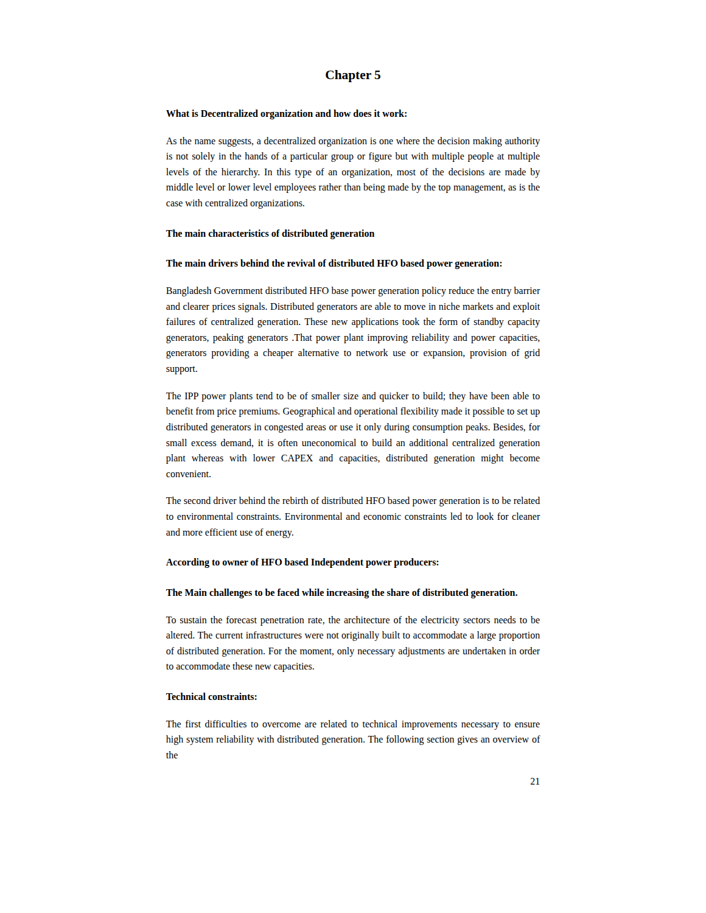Chapter 5
What is Decentralized organization and how does it work:
As the name suggests, a decentralized organization is one where the decision making authority is not solely in the hands of a particular group or figure but with multiple people at multiple levels of the hierarchy. In this type of an organization, most of the decisions are made by middle level or lower level employees rather than being made by the top management, as is the case with centralized organizations.
The main characteristics of distributed generation
The main drivers behind the revival of distributed HFO based power generation:
Bangladesh Government distributed HFO base power generation policy reduce the entry barrier and clearer prices signals. Distributed generators are able to move in niche markets and exploit failures of centralized generation. These new applications took the form of standby capacity generators, peaking generators .That power plant improving reliability and power capacities, generators providing a cheaper alternative to network use or expansion, provision of grid support.
The IPP power plants tend to be of smaller size and quicker to build; they have been able to benefit from price premiums. Geographical and operational flexibility made it possible to set up distributed generators in congested areas or use it only during consumption peaks. Besides, for small excess demand, it is often uneconomical to build an additional centralized generation plant whereas with lower CAPEX and capacities, distributed generation might become convenient.
The second driver behind the rebirth of distributed HFO based power generation is to be related to environmental constraints. Environmental and economic constraints led to look for cleaner and more efficient use of energy.
According to owner of HFO based Independent power producers:
The Main challenges to be faced while increasing the share of distributed generation.
To sustain the forecast penetration rate, the architecture of the electricity sectors needs to be altered. The current infrastructures were not originally built to accommodate a large proportion of distributed generation. For the moment, only necessary adjustments are undertaken in order to accommodate these new capacities.
Technical constraints:
The first difficulties to overcome are related to technical improvements necessary to ensure high system reliability with distributed generation. The following section gives an overview of the
21